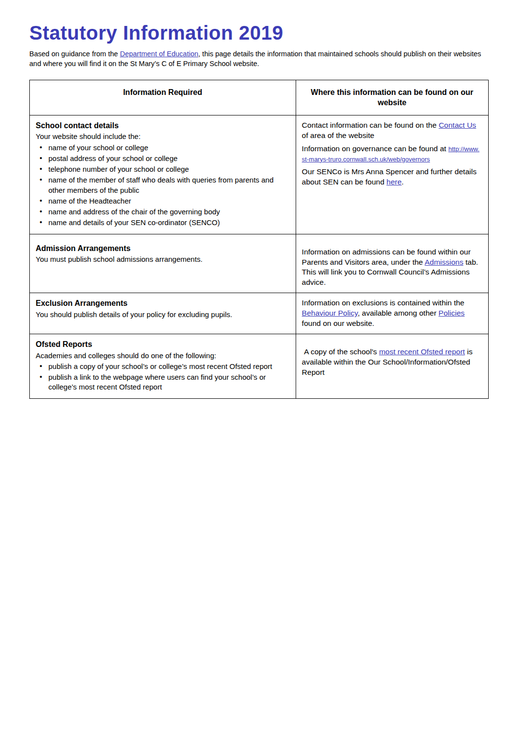Statutory Information 2019
Based on guidance from the Department of Education, this page details the information that maintained schools should publish on their websites and where you will find it on the St Mary’s C of E Primary School website.
| Information Required | Where this information can be found on our website |
| --- | --- |
| School contact details Your website should include the: name of your school or college postal address of your school or college telephone number of your school or college name of the member of staff who deals with queries from parents and other members of the public name of the Headteacher name and address of the chair of the governing body name and details of your SEN co-ordinator (SENCO) | Contact information can be found on the Contact Us of area of the website Information on governance can be found at http://www.st-marys-truro.cornwall.sch.uk/web/governors Our SENCo is Mrs Anna Spencer and further details about SEN can be found here . |
| Admission Arrangements You must publish school admissions arrangements. | Information on admissions can be found within our Parents and Visitors area, under the Admissions tab. This will link you to Cornwall Council’s Admissions advice. |
| Exclusion Arrangements You should publish details of your policy for excluding pupils. | Information on exclusions is contained within the Behaviour Policy , available among other Policies found on our website. |
| Ofsted Reports Academies and colleges should do one of the following: publish a copy of your school’s or college’s most recent Ofsted report publish a link to the webpage where users can find your school’s or college’s most recent Ofsted report | A copy of the school's most recent Ofsted report is available within the Our School/Information/Ofsted Report |